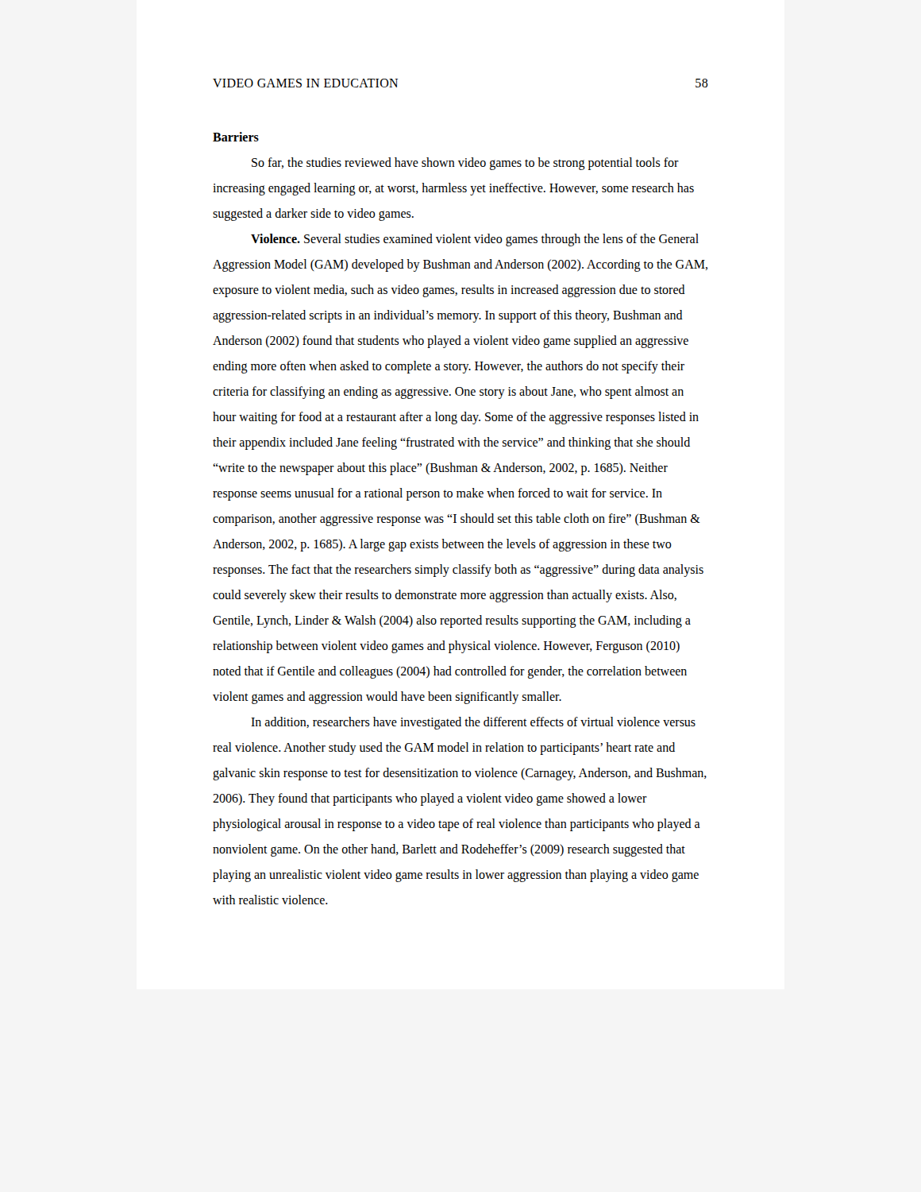Video Games in Education 58
Barriers
So far, the studies reviewed have shown video games to be strong potential tools for increasing engaged learning or, at worst, harmless yet ineffective. However, some research has suggested a darker side to video games.
Violence. Several studies examined violent video games through the lens of the General Aggression Model (GAM) developed by Bushman and Anderson (2002). According to the GAM, exposure to violent media, such as video games, results in increased aggression due to stored aggression-related scripts in an individual’s memory. In support of this theory, Bushman and Anderson (2002) found that students who played a violent video game supplied an aggressive ending more often when asked to complete a story. However, the authors do not specify their criteria for classifying an ending as aggressive. One story is about Jane, who spent almost an hour waiting for food at a restaurant after a long day. Some of the aggressive responses listed in their appendix included Jane feeling “frustrated with the service” and thinking that she should “write to the newspaper about this place” (Bushman & Anderson, 2002, p. 1685). Neither response seems unusual for a rational person to make when forced to wait for service. In comparison, another aggressive response was “I should set this table cloth on fire” (Bushman & Anderson, 2002, p. 1685). A large gap exists between the levels of aggression in these two responses. The fact that the researchers simply classify both as “aggressive” during data analysis could severely skew their results to demonstrate more aggression than actually exists. Also, Gentile, Lynch, Linder & Walsh (2004) also reported results supporting the GAM, including a relationship between violent video games and physical violence. However, Ferguson (2010) noted that if Gentile and colleagues (2004) had controlled for gender, the correlation between violent games and aggression would have been significantly smaller.
In addition, researchers have investigated the different effects of virtual violence versus real violence. Another study used the GAM model in relation to participants’ heart rate and galvanic skin response to test for desensitization to violence (Carnagey, Anderson, and Bushman, 2006). They found that participants who played a violent video game showed a lower physiological arousal in response to a video tape of real violence than participants who played a nonviolent game. On the other hand, Barlett and Rodeheffer’s (2009) research suggested that playing an unrealistic violent video game results in lower aggression than playing a video game with realistic violence.